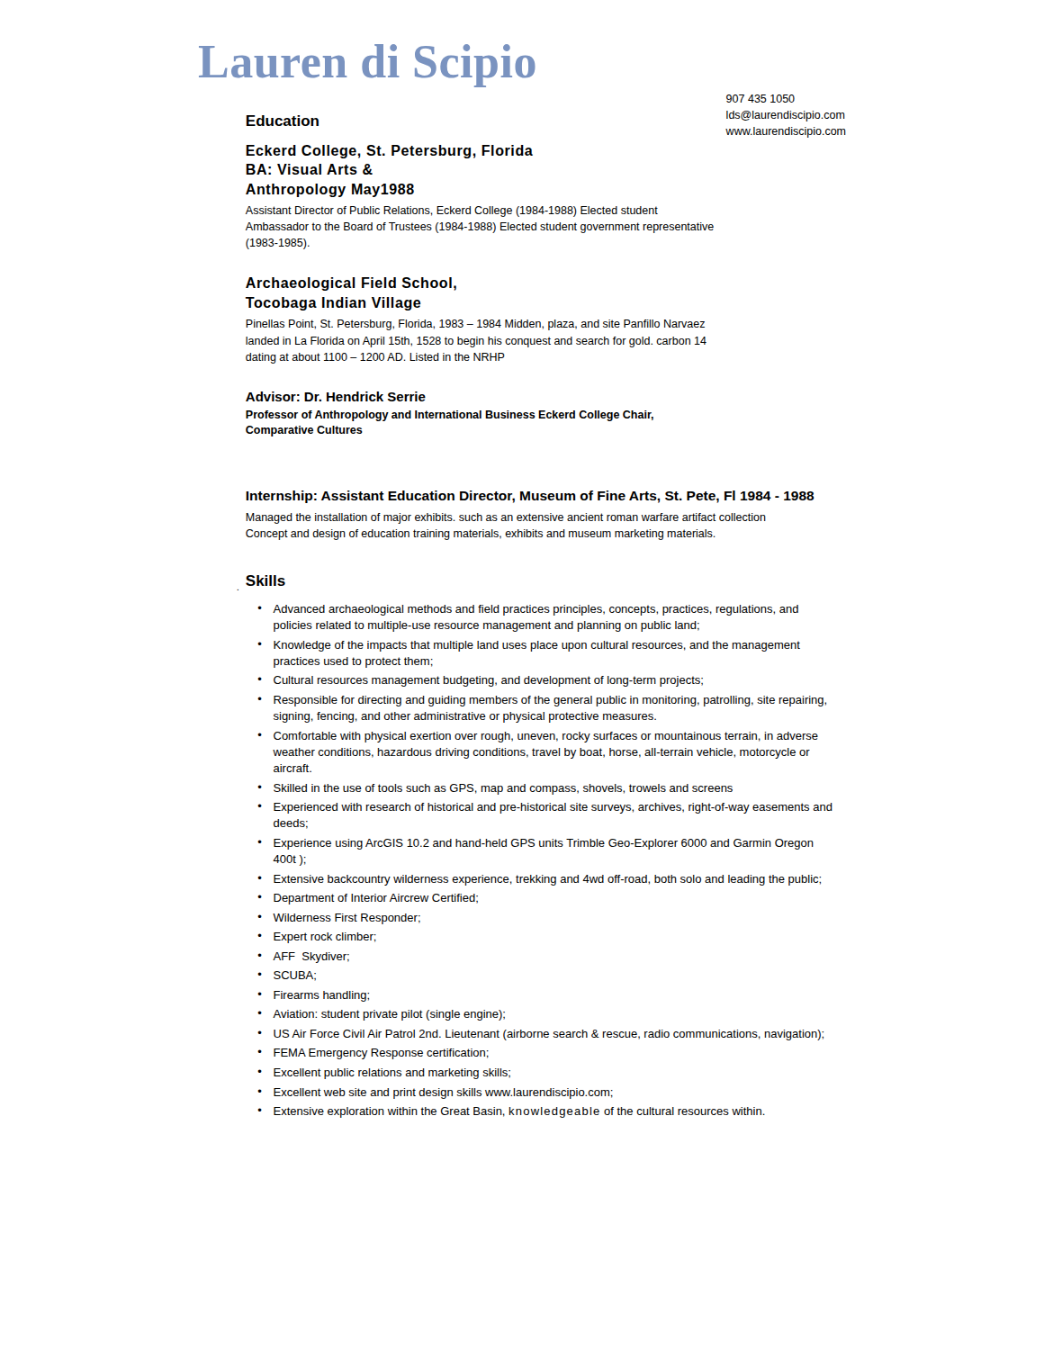Lauren di Scipio
907 435 1050
lds@laurendiscipio.com
www.laurendiscipio.com
Education
Eckerd College, St. Petersburg, Florida
BA: Visual Arts &
Anthropology May1988
Assistant Director of Public Relations, Eckerd College (1984-1988) Elected student
Ambassador to the Board of Trustees (1984-1988) Elected student government representative
(1983-1985).
Archaeological Field School,
Tocobaga Indian Village
Pinellas Point, St. Petersburg, Florida, 1983 – 1984 Midden, plaza, and site Panfillo Narvaez
landed in La Florida on April 15th, 1528 to begin his conquest and search for gold. carbon 14
dating at about 1100 – 1200 AD. Listed in the NRHP
Advisor: Dr. Hendrick Serrie
Professor of Anthropology and International Business Eckerd College Chair,
Comparative Cultures
Internship: Assistant Education Director, Museum of Fine Arts, St. Pete, Fl 1984 - 1988
Managed the installation of major exhibits. such as an extensive ancient roman warfare artifact collection
Concept and design of education training materials, exhibits and museum marketing materials.
.
Skills
Advanced archaeological methods and field practices principles, concepts, practices, regulations, and policies related to multiple-use resource management and planning on public land;
Knowledge of the impacts that multiple land uses place upon cultural resources, and the management practices used to protect them;
Cultural resources management budgeting, and development of long-term projects;
Responsible for directing and guiding members of the general public in monitoring, patrolling, site repairing, signing, fencing, and other administrative or physical protective measures.
Comfortable with physical exertion over rough, uneven, rocky surfaces or mountainous terrain, in adverse weather conditions, hazardous driving conditions, travel by boat, horse, all-terrain vehicle, motorcycle or aircraft.
Skilled in the use of tools such as GPS, map and compass, shovels, trowels and screens
Experienced with research of historical and pre-historical site surveys, archives, right-of-way easements and deeds;
Experience using ArcGIS 10.2 and hand-held GPS units Trimble Geo-Explorer 6000 and Garmin Oregon 400t );
Extensive backcountry wilderness experience, trekking and 4wd off-road, both solo and leading the public;
Department of Interior Aircrew Certified;
Wilderness First Responder;
Expert rock climber;
AFF Skydiver;
SCUBA;
Firearms handling;
Aviation: student private pilot (single engine);
US Air Force Civil Air Patrol 2nd. Lieutenant (airborne search & rescue, radio communications, navigation);
FEMA Emergency Response certification;
Excellent public relations and marketing skills;
Excellent web site and print design skills www.laurendiscipio.com;
Extensive exploration within the Great Basin, knowledgeable of the cultural resources within.